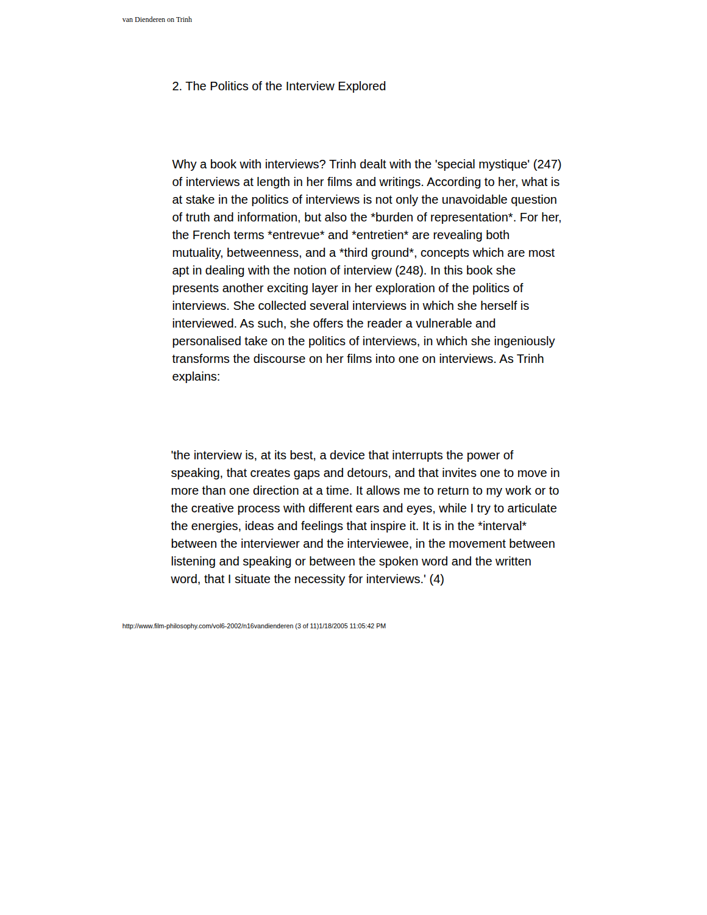van Dienderen on Trinh
2. The Politics of the Interview Explored
Why a book with interviews? Trinh dealt with the 'special mystique' (247) of interviews at length in her films and writings. According to her, what is at stake in the politics of interviews is not only the unavoidable question of truth and information, but also the *burden of representation*. For her, the French terms *entrevue* and *entretien* are revealing both mutuality, betweenness, and a *third ground*, concepts which are most apt in dealing with the notion of interview (248). In this book she presents another exciting layer in her exploration of the politics of interviews. She collected several interviews in which she herself is interviewed. As such, she offers the reader a vulnerable and personalised take on the politics of interviews, in which she ingeniously transforms the discourse on her films into one on interviews. As Trinh explains:
'the interview is, at its best, a device that interrupts the power of speaking, that creates gaps and detours, and that invites one to move in more than one direction at a time. It allows me to return to my work or to the creative process with different ears and eyes, while I try to articulate the energies, ideas and feelings that inspire it. It is in the *interval* between the interviewer and the interviewee, in the movement between listening and speaking or between the spoken word and the written word, that I situate the necessity for interviews.' (4)
http://www.film-philosophy.com/vol6-2002/n16vandienderen (3 of 11)1/18/2005 11:05:42 PM